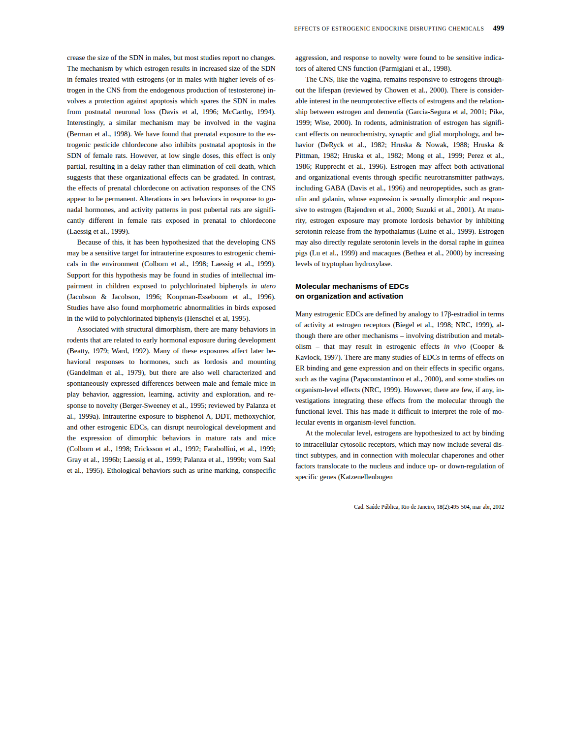Effects of estrogenic endocrine disrupting chemicals 499
crease the size of the SDN in males, but most studies report no changes. The mechanism by which estrogen results in increased size of the SDN in females treated with estrogens (or in males with higher levels of estrogen in the CNS from the endogenous production of testosterone) involves a protection against apoptosis which spares the SDN in males from postnatal neuronal loss (Davis et al, 1996; McCarthy, 1994). Interestingly, a similar mechanism may be involved in the vagina (Berman et al., 1998). We have found that prenatal exposure to the estrogenic pesticide chlordecone also inhibits postnatal apoptosis in the SDN of female rats. However, at low single doses, this effect is only partial, resulting in a delay rather than elimination of cell death, which suggests that these organizational effects can be gradated. In contrast, the effects of prenatal chlordecone on activation responses of the CNS appear to be permanent. Alterations in sex behaviors in response to gonadal hormones, and activity patterns in post pubertal rats are significantly different in female rats exposed in prenatal to chlordecone (Laessig et al., 1999).
Because of this, it has been hypothesized that the developing CNS may be a sensitive target for intrauterine exposures to estrogenic chemicals in the environment (Colborn et al., 1998; Laessig et al., 1999). Support for this hypothesis may be found in studies of intellectual impairment in children exposed to polychlorinated biphenyls in utero (Jacobson & Jacobson, 1996; Koopman-Esseboom et al., 1996). Studies have also found morphometric abnormalities in birds exposed in the wild to polychlorinated biphenyls (Henschel et al, 1995).
Associated with structural dimorphism, there are many behaviors in rodents that are related to early hormonal exposure during development (Beatty, 1979; Ward, 1992). Many of these exposures affect later behavioral responses to hormones, such as lordosis and mounting (Gandelman et al., 1979), but there are also well characterized and spontaneously expressed differences between male and female mice in play behavior, aggression, learning, activity and exploration, and response to novelty (Berger-Sweeney et al., 1995; reviewed by Palanza et al., 1999a). Intrauterine exposure to bisphenol A, DDT, methoxychlor, and other estrogenic EDCs, can disrupt neurological development and the expression of dimorphic behaviors in mature rats and mice (Colborn et al., 1998; Ericksson et al., 1992; Farabollini, et al., 1999; Gray et al., 1996b; Laessig et al., 1999; Palanza et al., 1999b; vom Saal et al., 1995). Ethological behaviors such as urine marking, conspecific aggression, and response to novelty were found to be sensitive indicators of altered CNS function (Parmigiani et al., 1998).
The CNS, like the vagina, remains responsive to estrogens throughout the lifespan (reviewed by Chowen et al., 2000). There is considerable interest in the neuroprotective effects of estrogens and the relationship between estrogen and dementia (Garcia-Segura et al, 2001; Pike, 1999; Wise, 2000). In rodents, administration of estrogen has significant effects on neurochemistry, synaptic and glial morphology, and behavior (DeRyck et al., 1982; Hruska & Nowak, 1988; Hruska & Pittman, 1982; Hruska et al., 1982; Mong et al., 1999; Perez et al., 1986; Rupprecht et al., 1996). Estrogen may affect both activational and organizational events through specific neurotransmitter pathways, including GABA (Davis et al., 1996) and neuropeptides, such as granulin and galanin, whose expression is sexually dimorphic and responsive to estrogen (Rajendren et al., 2000; Suzuki et al., 2001). At maturity, estrogen exposure may promote lordosis behavior by inhibiting serotonin release from the hypothalamus (Luine et al., 1999). Estrogen may also directly regulate serotonin levels in the dorsal raphe in guinea pigs (Lu et al., 1999) and macaques (Bethea et al., 2000) by increasing levels of tryptophan hydroxylase.
Molecular mechanisms of EDCs
on organization and activation
Many estrogenic EDCs are defined by analogy to 17β-estradiol in terms of activity at estrogen receptors (Biegel et al., 1998; NRC, 1999), although there are other mechanisms – involving distribution and metabolism – that may result in estrogenic effects in vivo (Cooper & Kavlock, 1997). There are many studies of EDCs in terms of effects on ER binding and gene expression and on their effects in specific organs, such as the vagina (Papaconstantinou et al., 2000), and some studies on organism-level effects (NRC, 1999). However, there are few, if any, investigations integrating these effects from the molecular through the functional level. This has made it difficult to interpret the role of molecular events in organism-level function.
At the molecular level, estrogens are hypothesized to act by binding to intracellular cytosolic receptors, which may now include several distinct subtypes, and in connection with molecular chaperones and other factors translocate to the nucleus and induce up- or down-regulation of specific genes (Katzenellenbogen
Cad. Saúde Pública, Rio de Janeiro, 18(2):495-504, mar-abr, 2002